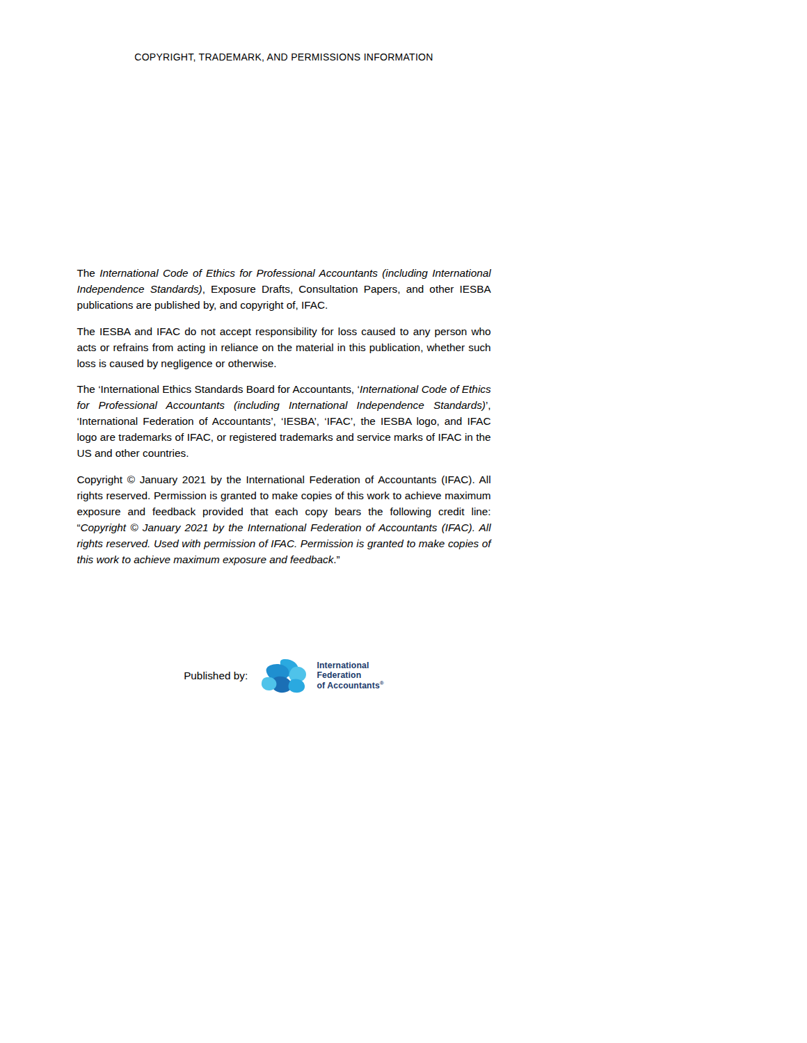COPYRIGHT, TRADEMARK, AND PERMISSIONS INFORMATION
The International Code of Ethics for Professional Accountants (including International Independence Standards), Exposure Drafts, Consultation Papers, and other IESBA publications are published by, and copyright of, IFAC.
The IESBA and IFAC do not accept responsibility for loss caused to any person who acts or refrains from acting in reliance on the material in this publication, whether such loss is caused by negligence or otherwise.
The ‘International Ethics Standards Board for Accountants, ‘International Code of Ethics for Professional Accountants (including International Independence Standards)’, ‘International Federation of Accountants’, ‘IESBA’, ‘IFAC’, the IESBA logo, and IFAC logo are trademarks of IFAC, or registered trademarks and service marks of IFAC in the US and other countries.
Copyright © January 2021 by the International Federation of Accountants (IFAC). All rights reserved. Permission is granted to make copies of this work to achieve maximum exposure and feedback provided that each copy bears the following credit line: “Copyright © January 2021 by the International Federation of Accountants (IFAC). All rights reserved. Used with permission of IFAC. Permission is granted to make copies of this work to achieve maximum exposure and feedback.”
Published by:
International
Federation
of Accountants®